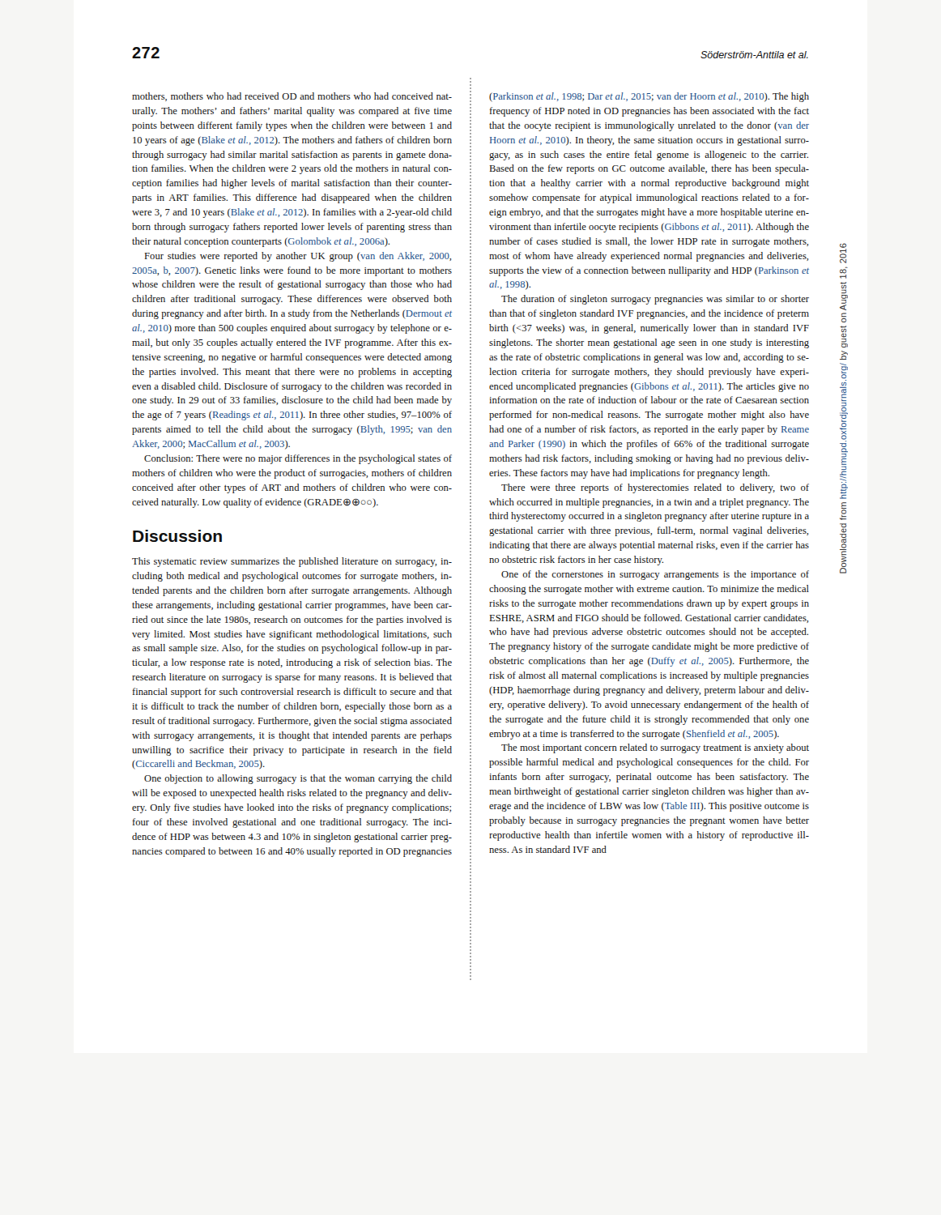272
Söderström-Anttila et al.
Downloaded from http://humupd.oxfordjournals.org/ by guest on August 18, 2016
mothers, mothers who had received OD and mothers who had conceived naturally. The mothers’ and fathers’ marital quality was compared at five time points between different family types when the children were between 1 and 10 years of age (Blake et al., 2012). The mothers and fathers of children born through surrogacy had similar marital satisfaction as parents in gamete donation families. When the children were 2 years old the mothers in natural conception families had higher levels of marital satisfaction than their counterparts in ART families. This difference had disappeared when the children were 3, 7 and 10 years (Blake et al., 2012). In families with a 2-year-old child born through surrogacy fathers reported lower levels of parenting stress than their natural conception counterparts (Golombok et al., 2006a).
Four studies were reported by another UK group (van den Akker, 2000, 2005a, b, 2007). Genetic links were found to be more important to mothers whose children were the result of gestational surrogacy than those who had children after traditional surrogacy. These differences were observed both during pregnancy and after birth. In a study from the Netherlands (Dermout et al., 2010) more than 500 couples enquired about surrogacy by telephone or e-mail, but only 35 couples actually entered the IVF programme. After this extensive screening, no negative or harmful consequences were detected among the parties involved. This meant that there were no problems in accepting even a disabled child. Disclosure of surrogacy to the children was recorded in one study. In 29 out of 33 families, disclosure to the child had been made by the age of 7 years (Readings et al., 2011). In three other studies, 97–100% of parents aimed to tell the child about the surrogacy (Blyth, 1995; van den Akker, 2000; MacCallum et al., 2003).
Conclusion: There were no major differences in the psychological states of mothers of children who were the product of surrogacies, mothers of children conceived after other types of ART and mothers of children who were conceived naturally. Low quality of evidence (GRADE⊕⊕○○).
Discussion
This systematic review summarizes the published literature on surrogacy, including both medical and psychological outcomes for surrogate mothers, intended parents and the children born after surrogate arrangements. Although these arrangements, including gestational carrier programmes, have been carried out since the late 1980s, research on outcomes for the parties involved is very limited. Most studies have significant methodological limitations, such as small sample size. Also, for the studies on psychological follow-up in particular, a low response rate is noted, introducing a risk of selection bias. The research literature on surrogacy is sparse for many reasons. It is believed that financial support for such controversial research is difficult to secure and that it is difficult to track the number of children born, especially those born as a result of traditional surrogacy. Furthermore, given the social stigma associated with surrogacy arrangements, it is thought that intended parents are perhaps unwilling to sacrifice their privacy to participate in research in the field (Ciccarelli and Beckman, 2005).
One objection to allowing surrogacy is that the woman carrying the child will be exposed to unexpected health risks related to the pregnancy and delivery. Only five studies have looked into the risks of pregnancy complications; four of these involved gestational and one traditional surrogacy. The incidence of HDP was between 4.3 and 10% in singleton gestational carrier pregnancies compared to between 16 and 40% usually reported in OD pregnancies (Parkinson et al., 1998; Dar et al., 2015; van der Hoorn et al., 2010). The high frequency of HDP noted in OD pregnancies has been associated with the fact that the oocyte recipient is immunologically unrelated to the donor (van der Hoorn et al., 2010). In theory, the same situation occurs in gestational surrogacy, as in such cases the entire fetal genome is allogeneic to the carrier. Based on the few reports on GC outcome available, there has been speculation that a healthy carrier with a normal reproductive background might somehow compensate for atypical immunological reactions related to a foreign embryo, and that the surrogates might have a more hospitable uterine environment than infertile oocyte recipients (Gibbons et al., 2011). Although the number of cases studied is small, the lower HDP rate in surrogate mothers, most of whom have already experienced normal pregnancies and deliveries, supports the view of a connection between nulliparity and HDP (Parkinson et al., 1998).
The duration of singleton surrogacy pregnancies was similar to or shorter than that of singleton standard IVF pregnancies, and the incidence of preterm birth (<37 weeks) was, in general, numerically lower than in standard IVF singletons. The shorter mean gestational age seen in one study is interesting as the rate of obstetric complications in general was low and, according to selection criteria for surrogate mothers, they should previously have experienced uncomplicated pregnancies (Gibbons et al., 2011). The articles give no information on the rate of induction of labour or the rate of Caesarean section performed for non-medical reasons. The surrogate mother might also have had one of a number of risk factors, as reported in the early paper by Reame and Parker (1990) in which the profiles of 66% of the traditional surrogate mothers had risk factors, including smoking or having had no previous deliveries. These factors may have had implications for pregnancy length.
There were three reports of hysterectomies related to delivery, two of which occurred in multiple pregnancies, in a twin and a triplet pregnancy. The third hysterectomy occurred in a singleton pregnancy after uterine rupture in a gestational carrier with three previous, full-term, normal vaginal deliveries, indicating that there are always potential maternal risks, even if the carrier has no obstetric risk factors in her case history.
One of the cornerstones in surrogacy arrangements is the importance of choosing the surrogate mother with extreme caution. To minimize the medical risks to the surrogate mother recommendations drawn up by expert groups in ESHRE, ASRM and FIGO should be followed. Gestational carrier candidates, who have had previous adverse obstetric outcomes should not be accepted. The pregnancy history of the surrogate candidate might be more predictive of obstetric complications than her age (Duffy et al., 2005). Furthermore, the risk of almost all maternal complications is increased by multiple pregnancies (HDP, haemorrhage during pregnancy and delivery, preterm labour and delivery, operative delivery). To avoid unnecessary endangerment of the health of the surrogate and the future child it is strongly recommended that only one embryo at a time is transferred to the surrogate (Shenfield et al., 2005).
The most important concern related to surrogacy treatment is anxiety about possible harmful medical and psychological consequences for the child. For infants born after surrogacy, perinatal outcome has been satisfactory. The mean birthweight of gestational carrier singleton children was higher than average and the incidence of LBW was low (Table III). This positive outcome is probably because in surrogacy pregnancies the pregnant women have better reproductive health than infertile women with a history of reproductive illness. As in standard IVF and